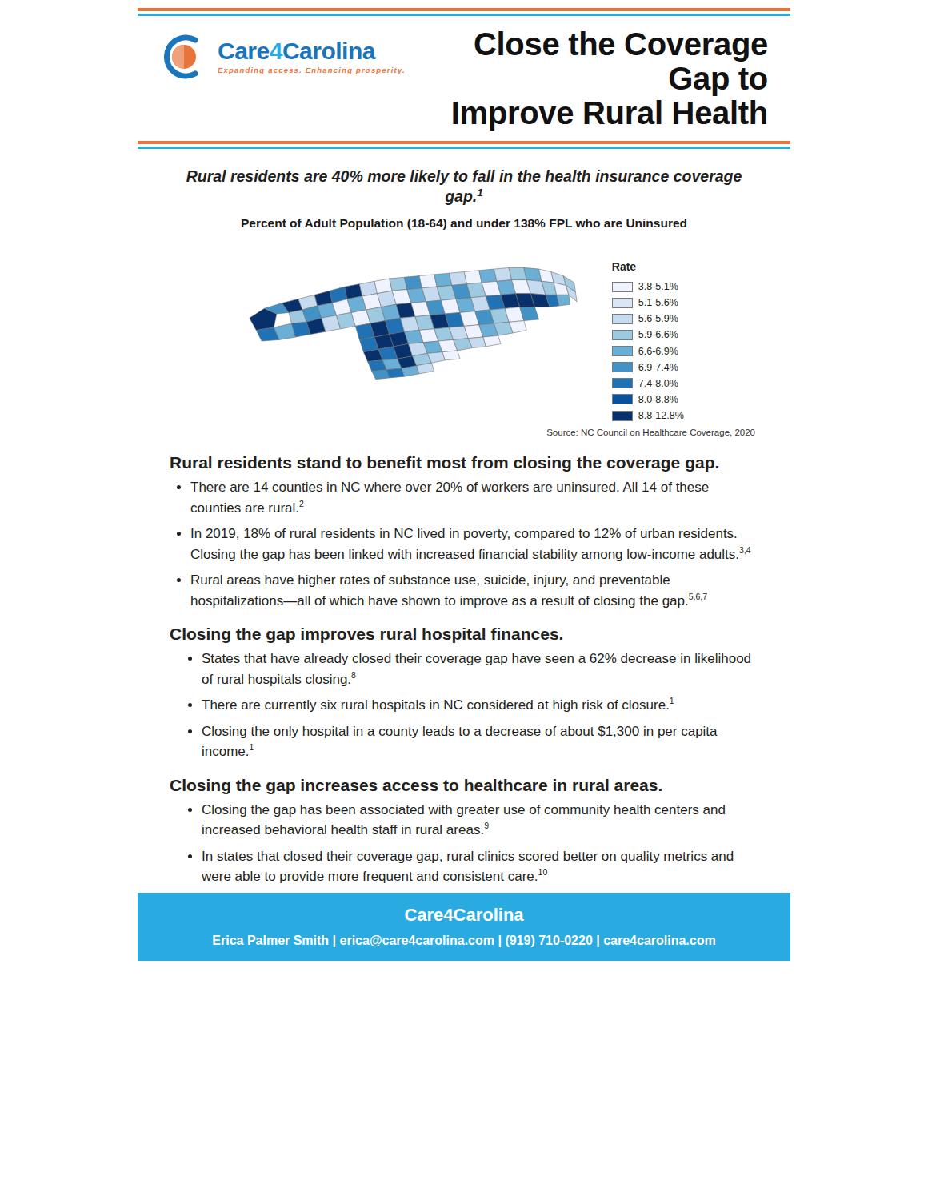Care 4 Carolina
Expanding access. Enhancing prosperity.
Close the Coverage Gap to
Improve Rural Health
Rural residents are 40% more likely to fall in the health insurance coverage gap.1
Percent of Adult Population (18-64) and under 138% FPL who are Uninsured
Rate
3.8-5.1%
5.1-5.6%
5.6-5.9%
5.9-6.6%
6.6-6.9%
6.9-7.4%
7.4-8.0%
8.0-8.8%
8.8-12.8%
Source: NC Council on Healthcare Coverage, 2020
Rural residents stand to benefit most from closing the coverage gap.
There are 14 counties in NC where over 20% of workers are uninsured. All 14 of these counties are rural.2
In 2019, 18% of rural residents in NC lived in poverty, compared to 12% of urban residents. Closing the gap has been linked with increased financial stability among low-income adults.3,4
Rural areas have higher rates of substance use, suicide, injury, and preventable hospitalizations—all of which have shown to improve as a result of closing the gap.5,6,7
Closing the gap improves rural hospital finances.
States that have already closed their coverage gap have seen a 62% decrease in likelihood of rural hospitals closing.8
There are currently six rural hospitals in NC considered at high risk of closure.1
Closing the only hospital in a county leads to a decrease of about $1,300 in per capita income.1
Closing the gap increases access to healthcare in rural areas.
Closing the gap has been associated with greater use of community health centers and increased behavioral health staff in rural areas.9
In states that closed their coverage gap, rural clinics scored better on quality metrics and were able to provide more frequent and consistent care.10
Care4Carolina
Erica Palmer Smith | erica@care4carolina.com | (919) 710-0220 | care4carolina.com